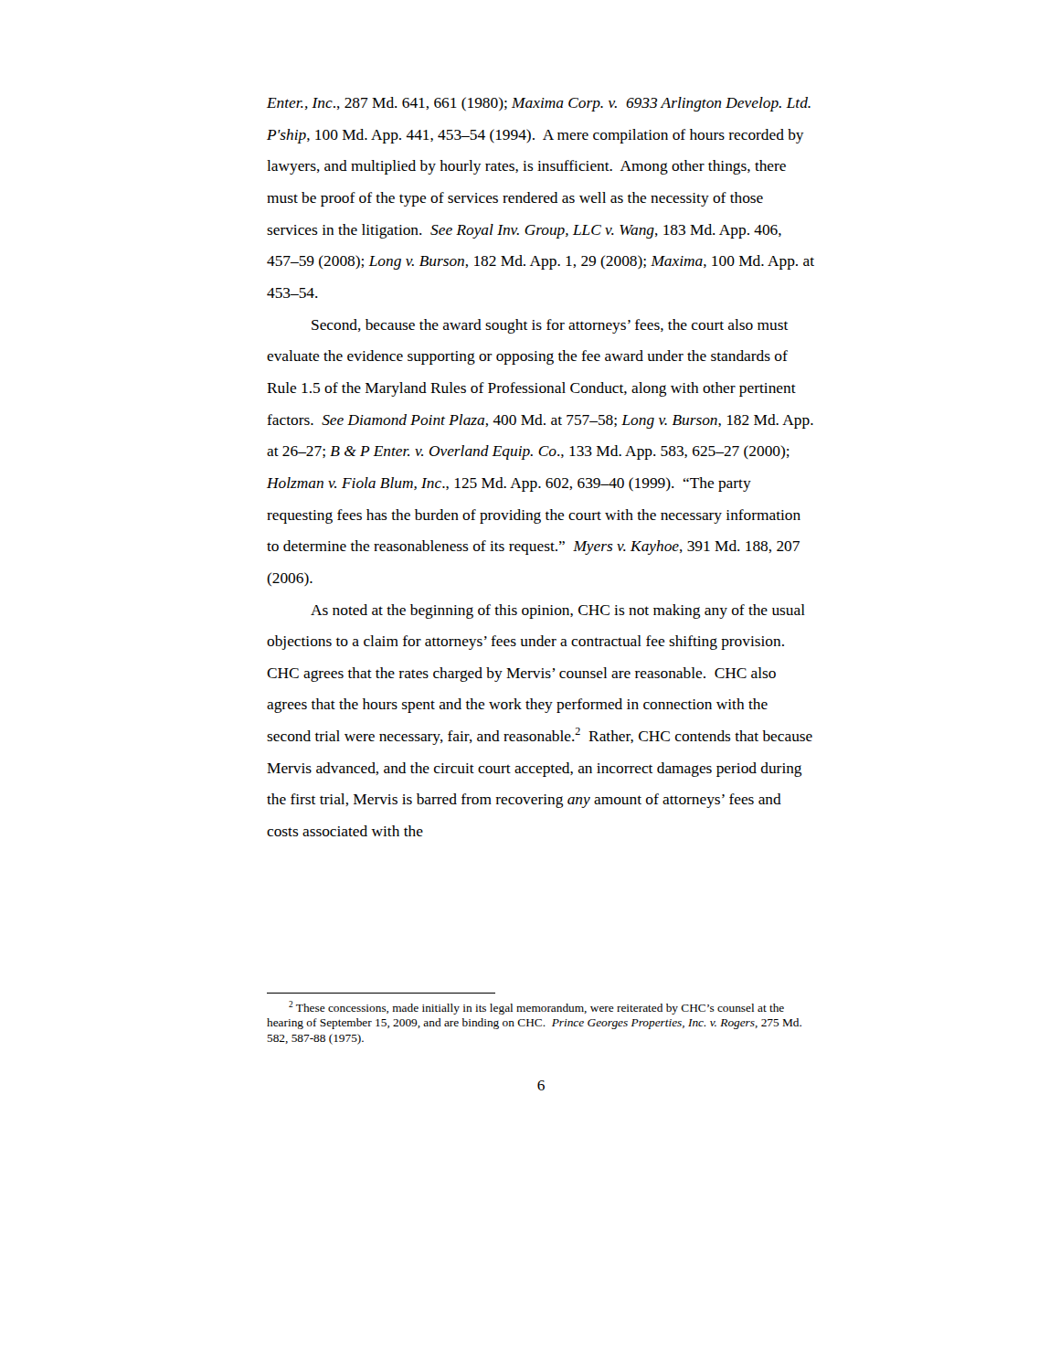Enter., Inc., 287 Md. 641, 661 (1980); Maxima Corp. v. 6933 Arlington Develop. Ltd. P'ship, 100 Md. App. 441, 453–54 (1994). A mere compilation of hours recorded by lawyers, and multiplied by hourly rates, is insufficient. Among other things, there must be proof of the type of services rendered as well as the necessity of those services in the litigation. See Royal Inv. Group, LLC v. Wang, 183 Md. App. 406, 457–59 (2008); Long v. Burson, 182 Md. App. 1, 29 (2008); Maxima, 100 Md. App. at 453–54.
Second, because the award sought is for attorneys’ fees, the court also must evaluate the evidence supporting or opposing the fee award under the standards of Rule 1.5 of the Maryland Rules of Professional Conduct, along with other pertinent factors. See Diamond Point Plaza, 400 Md. at 757–58; Long v. Burson, 182 Md. App. at 26–27; B & P Enter. v. Overland Equip. Co., 133 Md. App. 583, 625–27 (2000); Holzman v. Fiola Blum, Inc., 125 Md. App. 602, 639–40 (1999). “The party requesting fees has the burden of providing the court with the necessary information to determine the reasonableness of its request.” Myers v. Kayhoe, 391 Md. 188, 207 (2006).
As noted at the beginning of this opinion, CHC is not making any of the usual objections to a claim for attorneys’ fees under a contractual fee shifting provision. CHC agrees that the rates charged by Mervis’ counsel are reasonable. CHC also agrees that the hours spent and the work they performed in connection with the second trial were necessary, fair, and reasonable.2 Rather, CHC contends that because Mervis advanced, and the circuit court accepted, an incorrect damages period during the first trial, Mervis is barred from recovering any amount of attorneys’ fees and costs associated with the
2 These concessions, made initially in its legal memorandum, were reiterated by CHC’s counsel at the hearing of September 15, 2009, and are binding on CHC. Prince Georges Properties, Inc. v. Rogers, 275 Md. 582, 587-88 (1975).
6